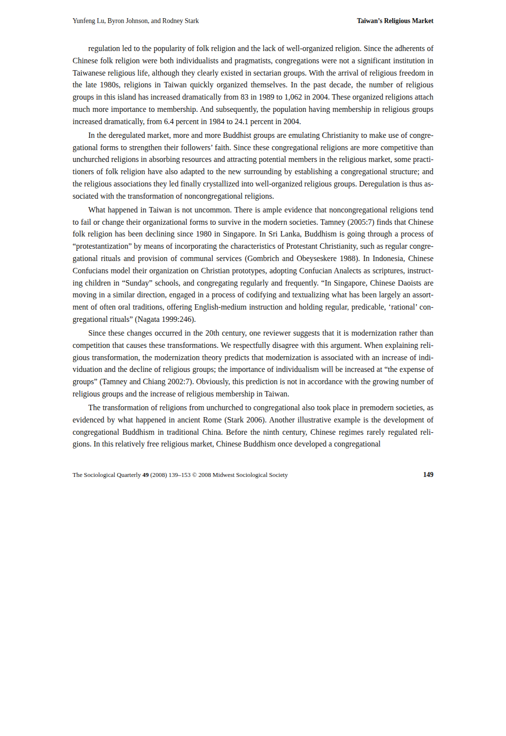Yunfeng Lu, Byron Johnson, and Rodney Stark Taiwan’s Religious Market
regulation led to the popularity of folk religion and the lack of well-organized religion. Since the adherents of Chinese folk religion were both individualists and pragmatists, congregations were not a significant institution in Taiwanese religious life, although they clearly existed in sectarian groups. With the arrival of religious freedom in the late 1980s, religions in Taiwan quickly organized themselves. In the past decade, the number of religious groups in this island has increased dramatically from 83 in 1989 to 1,062 in 2004. These organized religions attach much more importance to membership. And subsequently, the population having membership in religious groups increased dramatically, from 6.4 percent in 1984 to 24.1 percent in 2004.
In the deregulated market, more and more Buddhist groups are emulating Christianity to make use of congregational forms to strengthen their followers’ faith. Since these congregational religions are more competitive than unchurched religions in absorbing resources and attracting potential members in the religious market, some practitioners of folk religion have also adapted to the new surrounding by establishing a congregational structure; and the religious associations they led finally crystallized into well-organized religious groups. Deregulation is thus associated with the transformation of noncongregational religions.
What happened in Taiwan is not uncommon. There is ample evidence that noncongregational religions tend to fail or change their organizational forms to survive in the modern societies. Tamney (2005:7) finds that Chinese folk religion has been declining since 1980 in Singapore. In Sri Lanka, Buddhism is going through a process of “protestantization” by means of incorporating the characteristics of Protestant Christianity, such as regular congregational rituals and provision of communal services (Gombrich and Obeyseskere 1988). In Indonesia, Chinese Confucians model their organization on Christian prototypes, adopting Confucian Analects as scriptures, instructing children in “Sunday” schools, and congregating regularly and frequently. “In Singapore, Chinese Daoists are moving in a similar direction, engaged in a process of codifying and textualizing what has been largely an assortment of often oral traditions, offering English-medium instruction and holding regular, predicable, ‘rational’ congregational rituals” (Nagata 1999:246).
Since these changes occurred in the 20th century, one reviewer suggests that it is modernization rather than competition that causes these transformations. We respectfully disagree with this argument. When explaining religious transformation, the modernization theory predicts that modernization is associated with an increase of individuation and the decline of religious groups; the importance of individualism will be increased at “the expense of groups” (Tamney and Chiang 2002:7). Obviously, this prediction is not in accordance with the growing number of religious groups and the increase of religious membership in Taiwan.
The transformation of religions from unchurched to congregational also took place in premodern societies, as evidenced by what happened in ancient Rome (Stark 2006). Another illustrative example is the development of congregational Buddhism in traditional China. Before the ninth century, Chinese regimes rarely regulated religions. In this relatively free religious market, Chinese Buddhism once developed a congregational
The Sociological Quarterly 49 (2008) 139–153 © 2008 Midwest Sociological Society 149